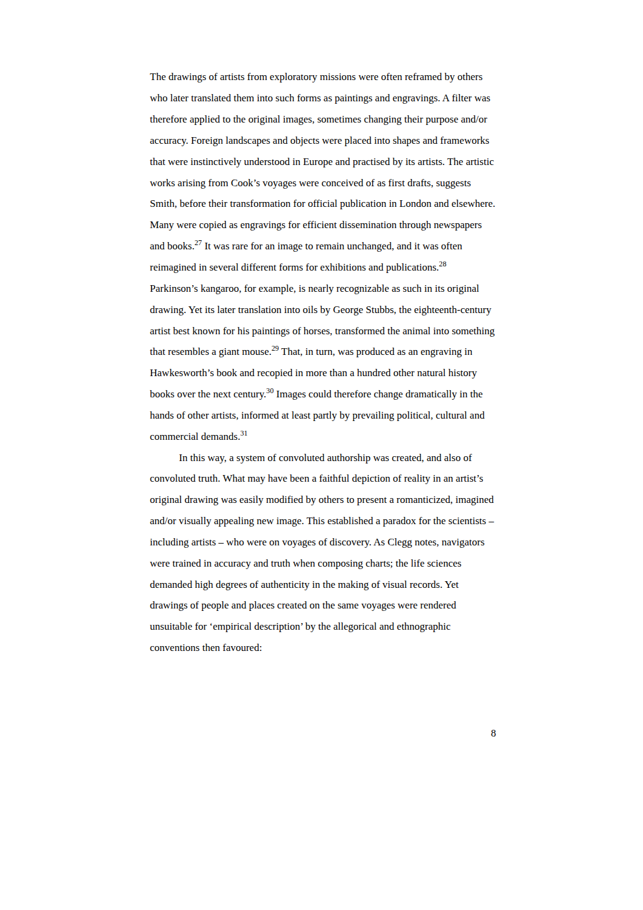The drawings of artists from exploratory missions were often reframed by others who later translated them into such forms as paintings and engravings. A filter was therefore applied to the original images, sometimes changing their purpose and/or accuracy. Foreign landscapes and objects were placed into shapes and frameworks that were instinctively understood in Europe and practised by its artists. The artistic works arising from Cook’s voyages were conceived of as first drafts, suggests Smith, before their transformation for official publication in London and elsewhere. Many were copied as engravings for efficient dissemination through newspapers and books.27 It was rare for an image to remain unchanged, and it was often reimagined in several different forms for exhibitions and publications.28 Parkinson’s kangaroo, for example, is nearly recognizable as such in its original drawing. Yet its later translation into oils by George Stubbs, the eighteenth-century artist best known for his paintings of horses, transformed the animal into something that resembles a giant mouse.29 That, in turn, was produced as an engraving in Hawkesworth’s book and recopied in more than a hundred other natural history books over the next century.30 Images could therefore change dramatically in the hands of other artists, informed at least partly by prevailing political, cultural and commercial demands.31
In this way, a system of convoluted authorship was created, and also of convoluted truth. What may have been a faithful depiction of reality in an artist’s original drawing was easily modified by others to present a romanticized, imagined and/or visually appealing new image. This established a paradox for the scientists – including artists – who were on voyages of discovery. As Clegg notes, navigators were trained in accuracy and truth when composing charts; the life sciences demanded high degrees of authenticity in the making of visual records. Yet drawings of people and places created on the same voyages were rendered unsuitable for ‘empirical description’ by the allegorical and ethnographic conventions then favoured:
8